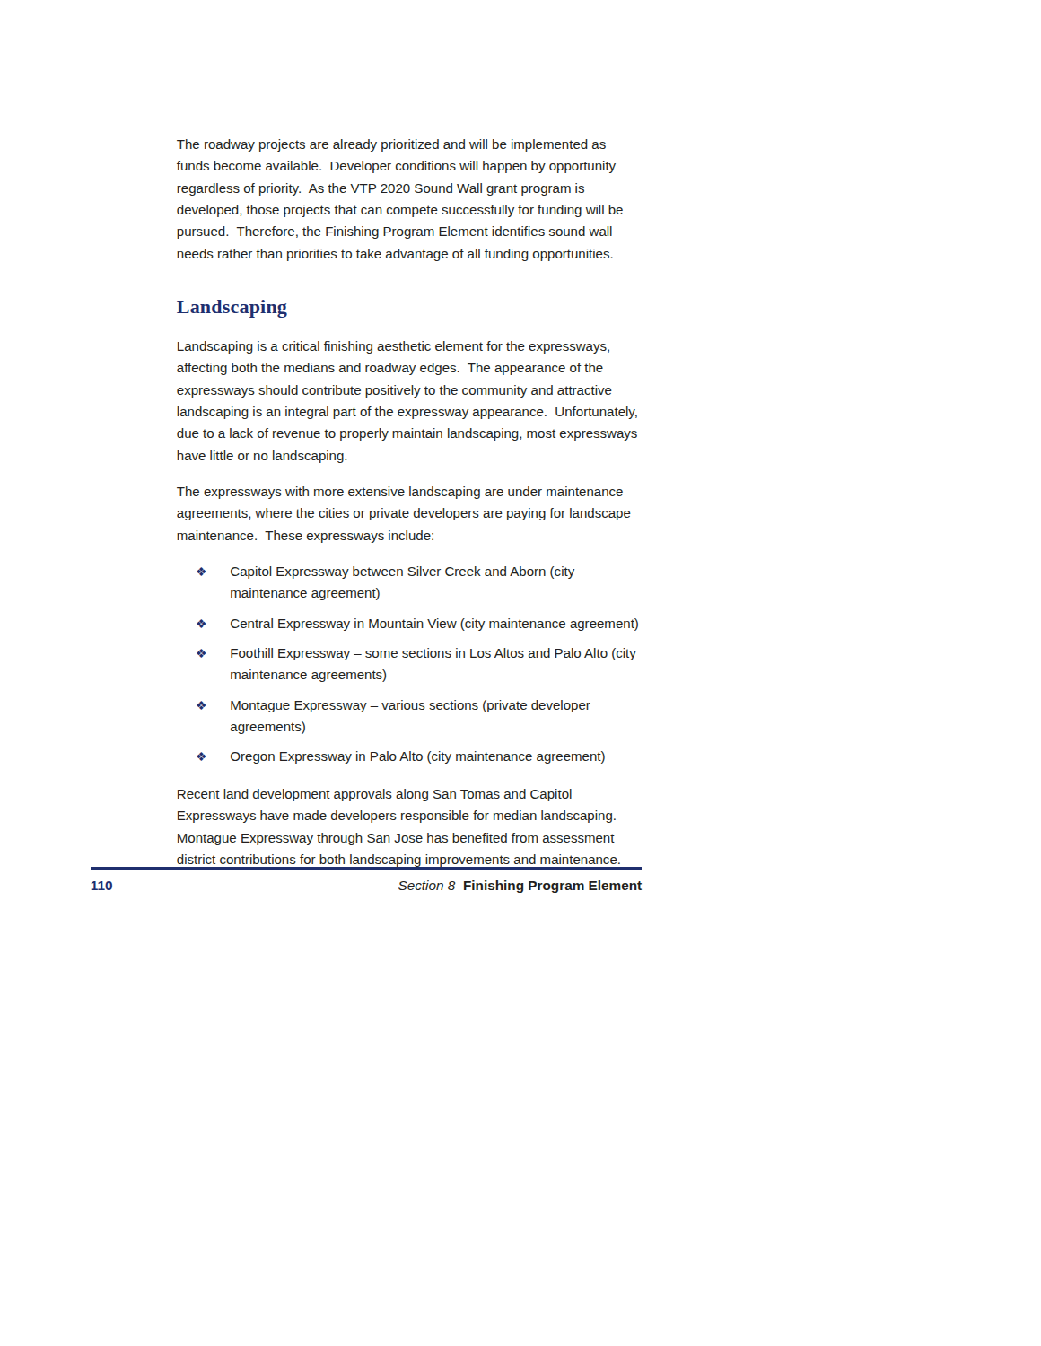The roadway projects are already prioritized and will be implemented as funds become available. Developer conditions will happen by opportunity regardless of priority. As the VTP 2020 Sound Wall grant program is developed, those projects that can compete successfully for funding will be pursued. Therefore, the Finishing Program Element identifies sound wall needs rather than priorities to take advantage of all funding opportunities.
Landscaping
Landscaping is a critical finishing aesthetic element for the expressways, affecting both the medians and roadway edges. The appearance of the expressways should contribute positively to the community and attractive landscaping is an integral part of the expressway appearance. Unfortunately, due to a lack of revenue to properly maintain landscaping, most expressways have little or no landscaping.
The expressways with more extensive landscaping are under maintenance agreements, where the cities or private developers are paying for landscape maintenance. These expressways include:
Capitol Expressway between Silver Creek and Aborn (city maintenance agreement)
Central Expressway in Mountain View (city maintenance agreement)
Foothill Expressway – some sections in Los Altos and Palo Alto (city maintenance agreements)
Montague Expressway – various sections (private developer agreements)
Oregon Expressway in Palo Alto (city maintenance agreement)
Recent land development approvals along San Tomas and Capitol Expressways have made developers responsible for median landscaping. Montague Expressway through San Jose has benefited from assessment district contributions for both landscaping improvements and maintenance.
110
Section 8 Finishing Program Element